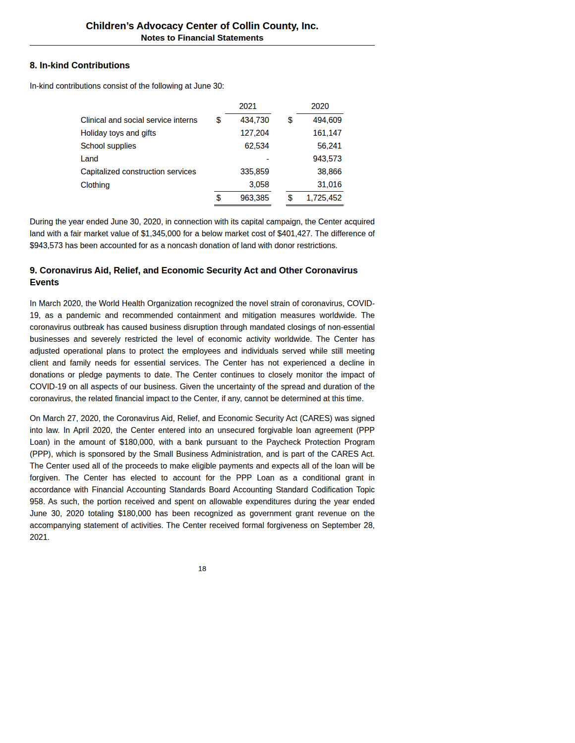Children’s Advocacy Center of Collin County, Inc.
Notes to Financial Statements
8. In-kind Contributions
In-kind contributions consist of the following at June 30:
| | | | 2021 | | | 2020 |
| --- | --- | --- | --- | --- | --- | --- |
| Clinical and social service interns | | $ | 434,730 | | $ | 494,609 |
| Holiday toys and gifts | | | 127,204 | | | 161,147 |
| School supplies | | | 62,534 | | | 56,241 |
| Land | | | - | | | 943,573 |
| Capitalized construction services | | | 335,859 | | | 38,866 |
| Clothing | | | 3,058 | | | 31,016 |
| | | $ | 963,385 | | $ | 1,725,452 |
During the year ended June 30, 2020, in connection with its capital campaign, the Center acquired land with a fair market value of $1,345,000 for a below market cost of $401,427. The difference of $943,573 has been accounted for as a noncash donation of land with donor restrictions.
9. Coronavirus Aid, Relief, and Economic Security Act and Other Coronavirus Events
In March 2020, the World Health Organization recognized the novel strain of coronavirus, COVID-19, as a pandemic and recommended containment and mitigation measures worldwide. The coronavirus outbreak has caused business disruption through mandated closings of non-essential businesses and severely restricted the level of economic activity worldwide. The Center has adjusted operational plans to protect the employees and individuals served while still meeting client and family needs for essential services. The Center has not experienced a decline in donations or pledge payments to date. The Center continues to closely monitor the impact of COVID-19 on all aspects of our business. Given the uncertainty of the spread and duration of the coronavirus, the related financial impact to the Center, if any, cannot be determined at this time.
On March 27, 2020, the Coronavirus Aid, Relief, and Economic Security Act (CARES) was signed into law. In April 2020, the Center entered into an unsecured forgivable loan agreement (PPP Loan) in the amount of $180,000, with a bank pursuant to the Paycheck Protection Program (PPP), which is sponsored by the Small Business Administration, and is part of the CARES Act. The Center used all of the proceeds to make eligible payments and expects all of the loan will be forgiven. The Center has elected to account for the PPP Loan as a conditional grant in accordance with Financial Accounting Standards Board Accounting Standard Codification Topic 958. As such, the portion received and spent on allowable expenditures during the year ended June 30, 2020 totaling $180,000 has been recognized as government grant revenue on the accompanying statement of activities. The Center received formal forgiveness on September 28, 2021.
18